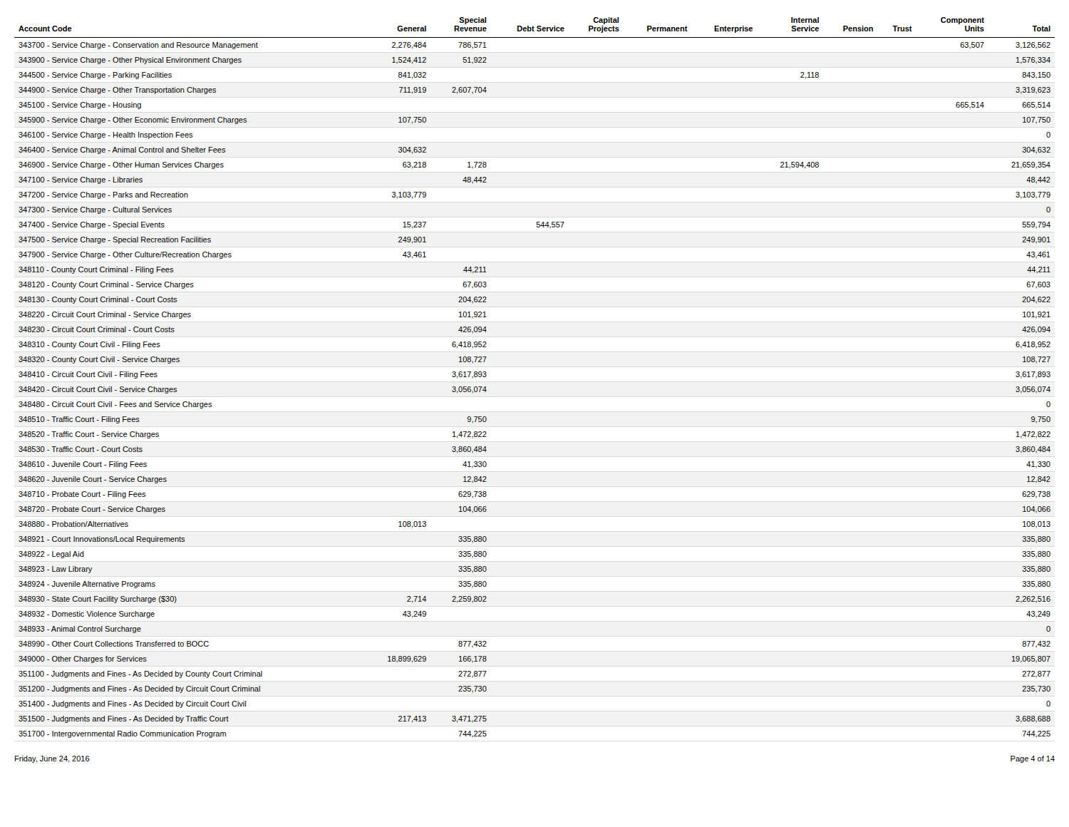| Account Code | General | Special Revenue | Debt Service | Capital Projects | Permanent | Enterprise | Internal Service | Pension | Trust | Component Units | Total |
| --- | --- | --- | --- | --- | --- | --- | --- | --- | --- | --- | --- |
| 343700 - Service Charge - Conservation and Resource Management | 2,276,484 | 786,571 | | | | | | | | 63,507 | 3,126,562 |
| 343900 - Service Charge - Other Physical Environment Charges | 1,524,412 | 51,922 | | | | | | | | | 1,576,334 |
| 344500 - Service Charge - Parking Facilities | 841,032 | | | | | | 2,118 | | | | 843,150 |
| 344900 - Service Charge - Other Transportation Charges | 711,919 | 2,607,704 | | | | | | | | | 3,319,623 |
| 345100 - Service Charge - Housing | | | | | | | | | | 665,514 | 665,514 |
| 345900 - Service Charge - Other Economic Environment Charges | 107,750 | | | | | | | | | | 107,750 |
| 346100 - Service Charge - Health Inspection Fees | | | | | | | | | | | 0 |
| 346400 - Service Charge - Animal Control and Shelter Fees | 304,632 | | | | | | | | | | 304,632 |
| 346900 - Service Charge - Other Human Services Charges | 63,218 | 1,728 | | | | | 21,594,408 | | | | 21,659,354 |
| 347100 - Service Charge - Libraries | | 48,442 | | | | | | | | | 48,442 |
| 347200 - Service Charge - Parks and Recreation | 3,103,779 | | | | | | | | | | 3,103,779 |
| 347300 - Service Charge - Cultural Services | | | | | | | | | | | 0 |
| 347400 - Service Charge - Special Events | 15,237 | | 544,557 | | | | | | | | 559,794 |
| 347500 - Service Charge - Special Recreation Facilities | 249,901 | | | | | | | | | | 249,901 |
| 347900 - Service Charge - Other Culture/Recreation Charges | 43,461 | | | | | | | | | | 43,461 |
| 348110 - County Court Criminal - Filing Fees | | 44,211 | | | | | | | | | 44,211 |
| 348120 - County Court Criminal - Service Charges | | 67,603 | | | | | | | | | 67,603 |
| 348130 - County Court Criminal - Court Costs | | 204,622 | | | | | | | | | 204,622 |
| 348220 - Circuit Court Criminal - Service Charges | | 101,921 | | | | | | | | | 101,921 |
| 348230 - Circuit Court Criminal - Court Costs | | 426,094 | | | | | | | | | 426,094 |
| 348310 - County Court Civil - Filing Fees | | 6,418,952 | | | | | | | | | 6,418,952 |
| 348320 - County Court Civil - Service Charges | | 108,727 | | | | | | | | | 108,727 |
| 348410 - Circuit Court Civil - Filing Fees | | 3,617,893 | | | | | | | | | 3,617,893 |
| 348420 - Circuit Court Civil - Service Charges | | 3,056,074 | | | | | | | | | 3,056,074 |
| 348480 - Circuit Court Civil - Fees and Service Charges | | | | | | | | | | | 0 |
| 348510 - Traffic Court - Filing Fees | | 9,750 | | | | | | | | | 9,750 |
| 348520 - Traffic Court - Service Charges | | 1,472,822 | | | | | | | | | 1,472,822 |
| 348530 - Traffic Court - Court Costs | | 3,860,484 | | | | | | | | | 3,860,484 |
| 348610 - Juvenile Court - Filing Fees | | 41,330 | | | | | | | | | 41,330 |
| 348620 - Juvenile Court - Service Charges | | 12,842 | | | | | | | | | 12,842 |
| 348710 - Probate Court - Filing Fees | | 629,738 | | | | | | | | | 629,738 |
| 348720 - Probate Court - Service Charges | | 104,066 | | | | | | | | | 104,066 |
| 348880 - Probation/Alternatives | 108,013 | | | | | | | | | | 108,013 |
| 348921 - Court Innovations/Local Requirements | | 335,880 | | | | | | | | | 335,880 |
| 348922 - Legal Aid | | 335,880 | | | | | | | | | 335,880 |
| 348923 - Law Library | | 335,880 | | | | | | | | | 335,880 |
| 348924 - Juvenile Alternative Programs | | 335,880 | | | | | | | | | 335,880 |
| 348930 - State Court Facility Surcharge ($30) | 2,714 | 2,259,802 | | | | | | | | | 2,262,516 |
| 348932 - Domestic Violence Surcharge | 43,249 | | | | | | | | | | 43,249 |
| 348933 - Animal Control Surcharge | | | | | | | | | | | 0 |
| 348990 - Other Court Collections Transferred to BOCC | | 877,432 | | | | | | | | | 877,432 |
| 349000 - Other Charges for Services | 18,899,629 | 166,178 | | | | | | | | | 19,065,807 |
| 351100 - Judgments and Fines - As Decided by County Court Criminal | | 272,877 | | | | | | | | | 272,877 |
| 351200 - Judgments and Fines - As Decided by Circuit Court Criminal | | 235,730 | | | | | | | | | 235,730 |
| 351400 - Judgments and Fines - As Decided by Circuit Court Civil | | | | | | | | | | | 0 |
| 351500 - Judgments and Fines - As Decided by Traffic Court | 217,413 | 3,471,275 | | | | | | | | | 3,688,688 |
| 351700 - Intergovernmental Radio Communication Program | | 744,225 | | | | | | | | | 744,225 |
Friday, June 24, 2016 Page 4 of 14